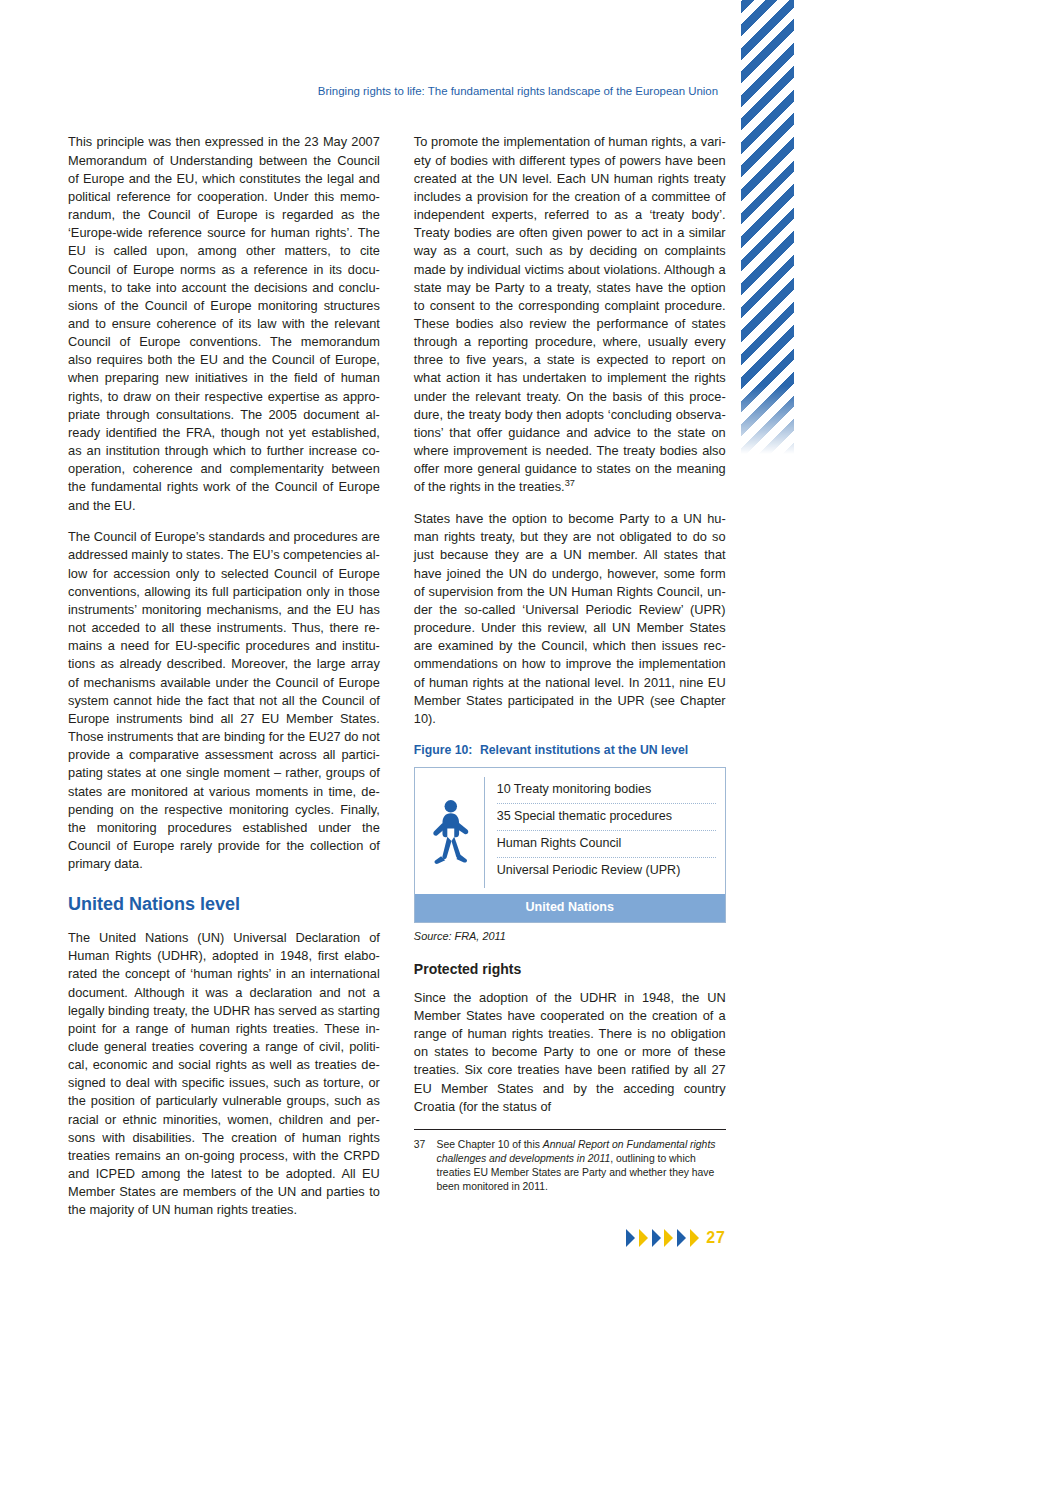Bringing rights to life: The fundamental rights landscape of the European Union
This principle was then expressed in the 23 May 2007 Memorandum of Understanding between the Council of Europe and the EU, which constitutes the legal and political reference for cooperation. Under this memorandum, the Council of Europe is regarded as the ‘Europe-wide reference source for human rights’. The EU is called upon, among other matters, to cite Council of Europe norms as a reference in its documents, to take into account the decisions and conclusions of the Council of Europe monitoring structures and to ensure coherence of its law with the relevant Council of Europe conventions. The memorandum also requires both the EU and the Council of Europe, when preparing new initiatives in the field of human rights, to draw on their respective expertise as appropriate through consultations. The 2005 document already identified the FRA, though not yet established, as an institution through which to further increase cooperation, coherence and complementarity between the fundamental rights work of the Council of Europe and the EU.
The Council of Europe’s standards and procedures are addressed mainly to states. The EU’s competencies allow for accession only to selected Council of Europe conventions, allowing its full participation only in those instruments’ monitoring mechanisms, and the EU has not acceded to all these instruments. Thus, there remains a need for EU-specific procedures and institutions as already described. Moreover, the large array of mechanisms available under the Council of Europe system cannot hide the fact that not all the Council of Europe instruments bind all 27 EU Member States. Those instruments that are binding for the EU27 do not provide a comparative assessment across all participating states at one single moment – rather, groups of states are monitored at various moments in time, depending on the respective monitoring cycles. Finally, the monitoring procedures established under the Council of Europe rarely provide for the collection of primary data.
United Nations level
The United Nations (UN) Universal Declaration of Human Rights (UDHR), adopted in 1948, first elaborated the concept of ‘human rights’ in an international document. Although it was a declaration and not a legally binding treaty, the UDHR has served as starting point for a range of human rights treaties. These include general treaties covering a range of civil, political, economic and social rights as well as treaties designed to deal with specific issues, such as torture, or the position of particularly vulnerable groups, such as racial or ethnic minorities, women, children and persons with disabilities. The creation of human rights treaties remains an on-going process, with the CRPD and ICPED among the latest to be adopted. All EU Member States are members of the UN and parties to the majority of UN human rights treaties.
To promote the implementation of human rights, a variety of bodies with different types of powers have been created at the UN level. Each UN human rights treaty includes a provision for the creation of a committee of independent experts, referred to as a ‘treaty body’. Treaty bodies are often given power to act in a similar way as a court, such as by deciding on complaints made by individual victims about violations. Although a state may be Party to a treaty, states have the option to consent to the corresponding complaint procedure. These bodies also review the performance of states through a reporting procedure, where, usually every three to five years, a state is expected to report on what action it has undertaken to implement the rights under the relevant treaty. On the basis of this procedure, the treaty body then adopts ‘concluding observations’ that offer guidance and advice to the state on where improvement is needed. The treaty bodies also offer more general guidance to states on the meaning of the rights in the treaties.37
States have the option to become Party to a UN human rights treaty, but they are not obligated to do so just because they are a UN member. All states that have joined the UN do undergo, however, some form of supervision from the UN Human Rights Council, under the so-called ‘Universal Periodic Review’ (UPR) procedure. Under this review, all UN Member States are examined by the Council, which then issues recommendations on how to improve the implementation of human rights at the national level. In 2011, nine EU Member States participated in the UPR (see Chapter 10).
Figure 10: Relevant institutions at the UN level
10 Treaty monitoring bodies
35 Special thematic procedures
Human Rights Council
Universal Periodic Review (UPR)
United Nations
Source: FRA, 2011
Protected rights
Since the adoption of the UDHR in 1948, the UN Member States have cooperated on the creation of a range of human rights treaties. There is no obligation on states to become Party to one or more of these treaties. Six core treaties have been ratified by all 27 EU Member States and by the acceding country Croatia (for the status of
37 See Chapter 10 of this Annual Report on Fundamental rights challenges and developments in 2011, outlining to which treaties EU Member States are Party and whether they have been monitored in 2011.
27